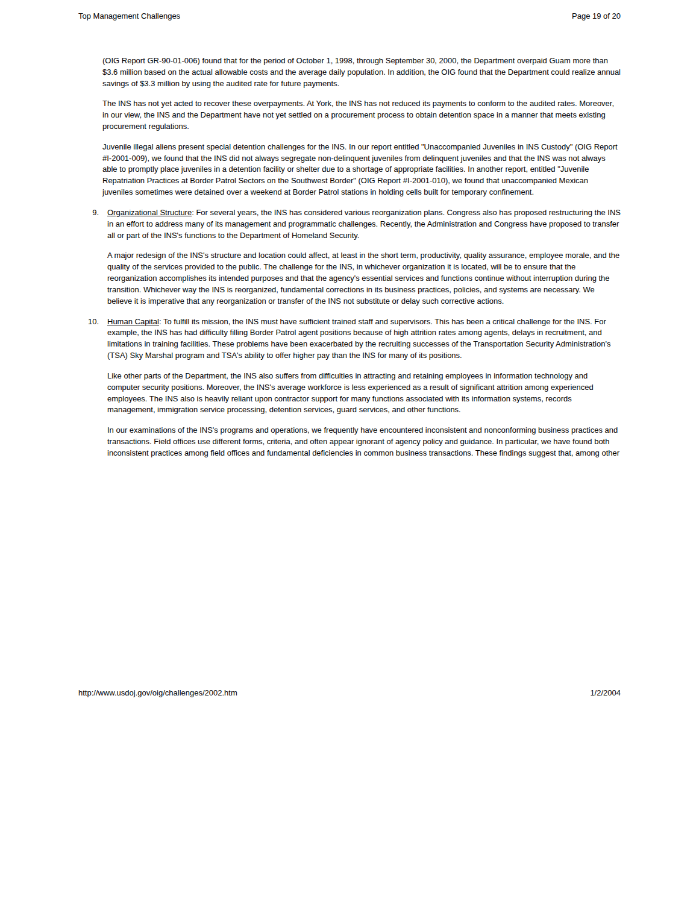Top Management Challenges Page 19 of 20
(OIG Report GR-90-01-006) found that for the period of October 1, 1998, through September 30, 2000, the Department overpaid Guam more than $3.6 million based on the actual allowable costs and the average daily population. In addition, the OIG found that the Department could realize annual savings of $3.3 million by using the audited rate for future payments.
The INS has not yet acted to recover these overpayments. At York, the INS has not reduced its payments to conform to the audited rates. Moreover, in our view, the INS and the Department have not yet settled on a procurement process to obtain detention space in a manner that meets existing procurement regulations.
Juvenile illegal aliens present special detention challenges for the INS. In our report entitled "Unaccompanied Juveniles in INS Custody" (OIG Report #I-2001-009), we found that the INS did not always segregate non-delinquent juveniles from delinquent juveniles and that the INS was not always able to promptly place juveniles in a detention facility or shelter due to a shortage of appropriate facilities. In another report, entitled "Juvenile Repatriation Practices at Border Patrol Sectors on the Southwest Border" (OIG Report #I-2001-010), we found that unaccompanied Mexican juveniles sometimes were detained over a weekend at Border Patrol stations in holding cells built for temporary confinement.
9.
Organizational Structure: For several years, the INS has considered various reorganization plans. Congress also has proposed restructuring the INS in an effort to address many of its management and programmatic challenges. Recently, the Administration and Congress have proposed to transfer all or part of the INS's functions to the Department of Homeland Security.
A major redesign of the INS's structure and location could affect, at least in the short term, productivity, quality assurance, employee morale, and the quality of the services provided to the public. The challenge for the INS, in whichever organization it is located, will be to ensure that the reorganization accomplishes its intended purposes and that the agency's essential services and functions continue without interruption during the transition. Whichever way the INS is reorganized, fundamental corrections in its business practices, policies, and systems are necessary. We believe it is imperative that any reorganization or transfer of the INS not substitute or delay such corrective actions.
10.
Human Capital: To fulfill its mission, the INS must have sufficient trained staff and supervisors. This has been a critical challenge for the INS. For example, the INS has had difficulty filling Border Patrol agent positions because of high attrition rates among agents, delays in recruitment, and limitations in training facilities. These problems have been exacerbated by the recruiting successes of the Transportation Security Administration's (TSA) Sky Marshal program and TSA's ability to offer higher pay than the INS for many of its positions.
Like other parts of the Department, the INS also suffers from difficulties in attracting and retaining employees in information technology and computer security positions. Moreover, the INS's average workforce is less experienced as a result of significant attrition among experienced employees. The INS also is heavily reliant upon contractor support for many functions associated with its information systems, records management, immigration service processing, detention services, guard services, and other functions.
In our examinations of the INS's programs and operations, we frequently have encountered inconsistent and nonconforming business practices and transactions. Field offices use different forms, criteria, and often appear ignorant of agency policy and guidance. In particular, we have found both inconsistent practices among field offices and fundamental deficiencies in common business transactions. These findings suggest that, among other
http://www.usdoj.gov/oig/challenges/2002.htm 1/2/2004